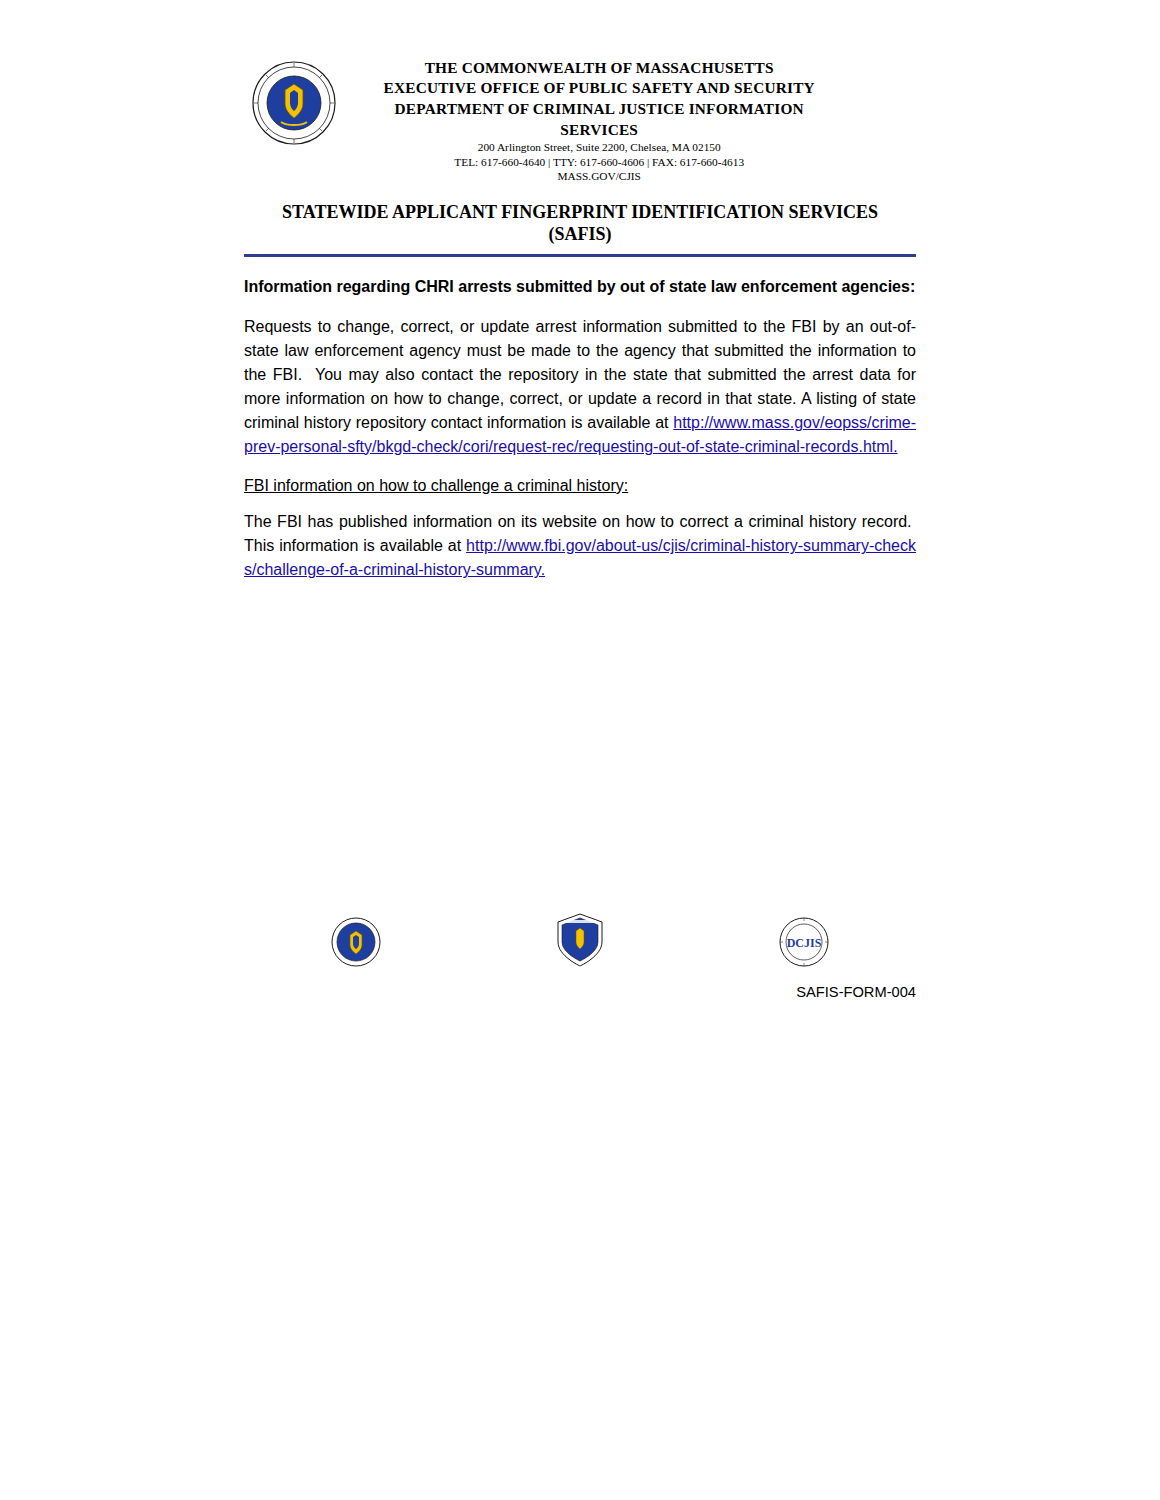THE COMMONWEALTH OF MASSACHUSETTS
EXECUTIVE OFFICE OF PUBLIC SAFETY AND SECURITY
DEPARTMENT OF CRIMINAL JUSTICE INFORMATION SERVICES
200 Arlington Street, Suite 2200, Chelsea, MA 02150
TEL: 617-660-4640 | TTY: 617-660-4606 | FAX: 617-660-4613
MASS.GOV/CJIS
STATEWIDE APPLICANT FINGERPRINT IDENTIFICATION SERVICES
(SAFIS)
Information regarding CHRI arrests submitted by out of state law enforcement agencies:
Requests to change, correct, or update arrest information submitted to the FBI by an out-of-state law enforcement agency must be made to the agency that submitted the information to the FBI. You may also contact the repository in the state that submitted the arrest data for more information on how to change, correct, or update a record in that state. A listing of state criminal history repository contact information is available at http://www.mass.gov/eopss/crime-prev-personal-sfty/bkgd-check/cori/request-rec/requesting-out-of-state-criminal-records.html.
FBI information on how to challenge a criminal history:
The FBI has published information on its website on how to correct a criminal history record. This information is available at http://www.fbi.gov/about-us/cjis/criminal-history-summary-checks/challenge-of-a-criminal-history-summary.
DCJIS
SAFIS-FORM-004